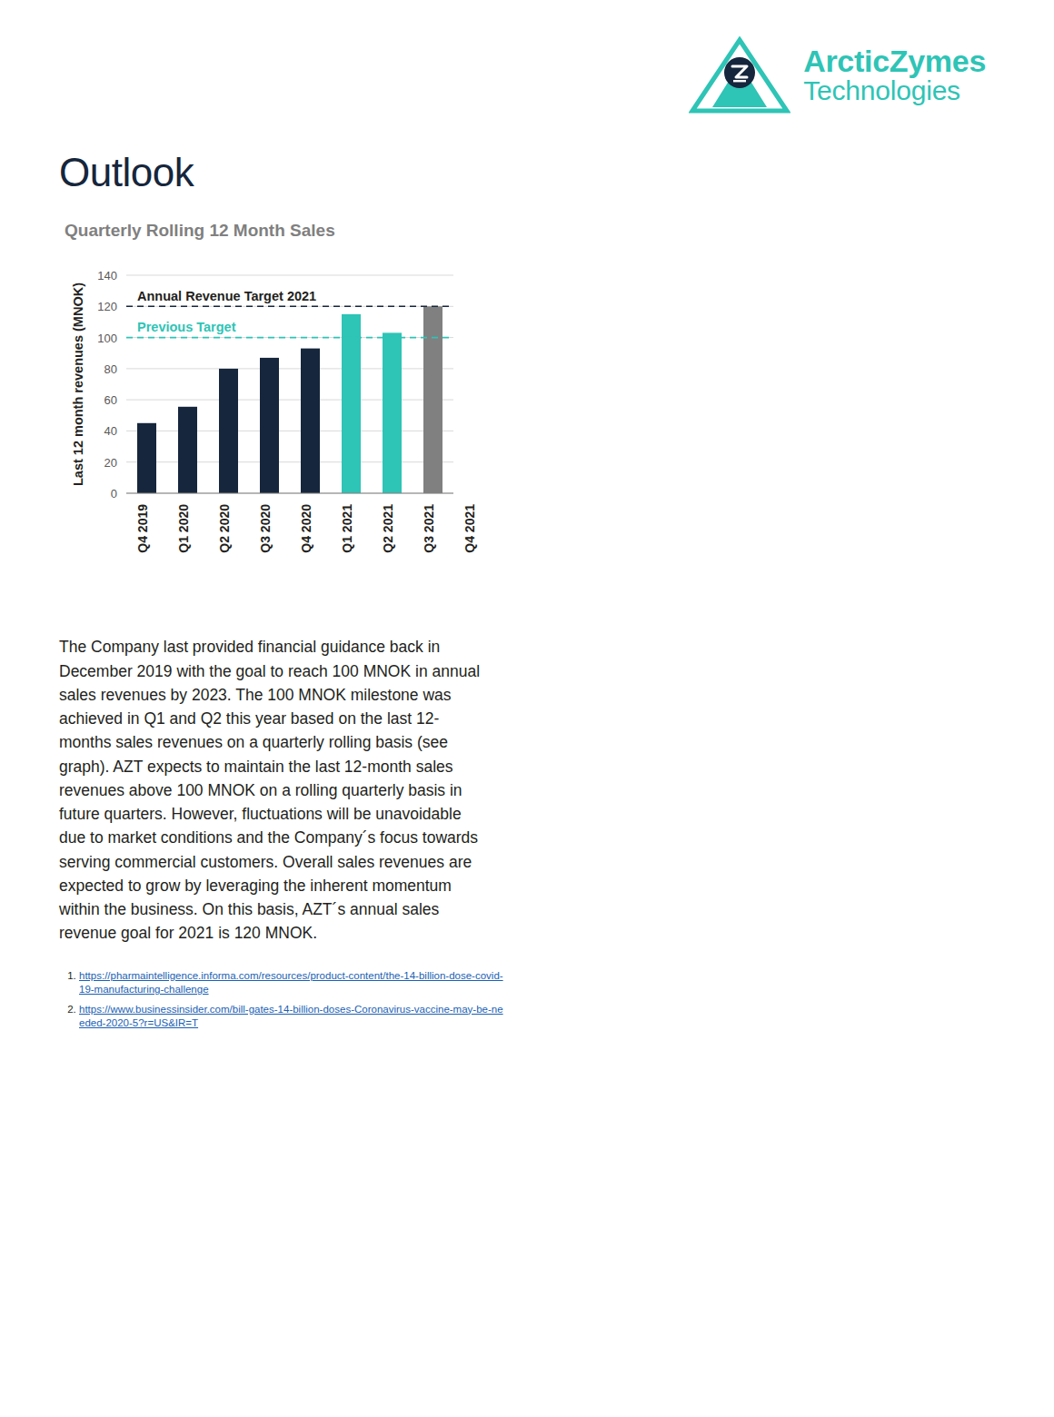Arctic Zymes
Technologies
Outlook
Quarterly Rolling 12 Month Sales
plot area: x 70..430 ; y 30..270 (value 0 at y=270, 140 at y=30) 0 20 40 60 80 100 120 140 Last 12 month revenues (MNOK) Annual Revenue Target 2021 Previous Target Q4 2019 Q1 2020 Q2 2020 Q3 2020 Q4 2020 Q1 2021 Q2 2021 Q3 2021 Q4 2021
The Company last provided financial guidance back in December 2019 with the goal to reach 100 MNOK in annual sales revenues by 2023. The 100 MNOK milestone was achieved in Q1 and Q2 this year based on the last 12-months sales revenues on a quarterly rolling basis (see graph). AZT expects to maintain the last 12-month sales revenues above 100 MNOK on a rolling quarterly basis in future quarters. However, fluctuations will be unavoidable due to market conditions and the Company´s focus towards serving commercial customers. Overall sales revenues are expected to grow by leveraging the inherent momentum within the business. On this basis, AZT´s annual sales revenue goal for 2021 is 120 MNOK.
https://pharmaintelligence.informa.com/resources/product-content/the-14-billion-dose-covid-19-manufacturing-challenge
https://www.businessinsider.com/bill-gates-14-billion-doses-Coronavirus-vaccine-may-be-needed-2020-5?r=US&IR=T